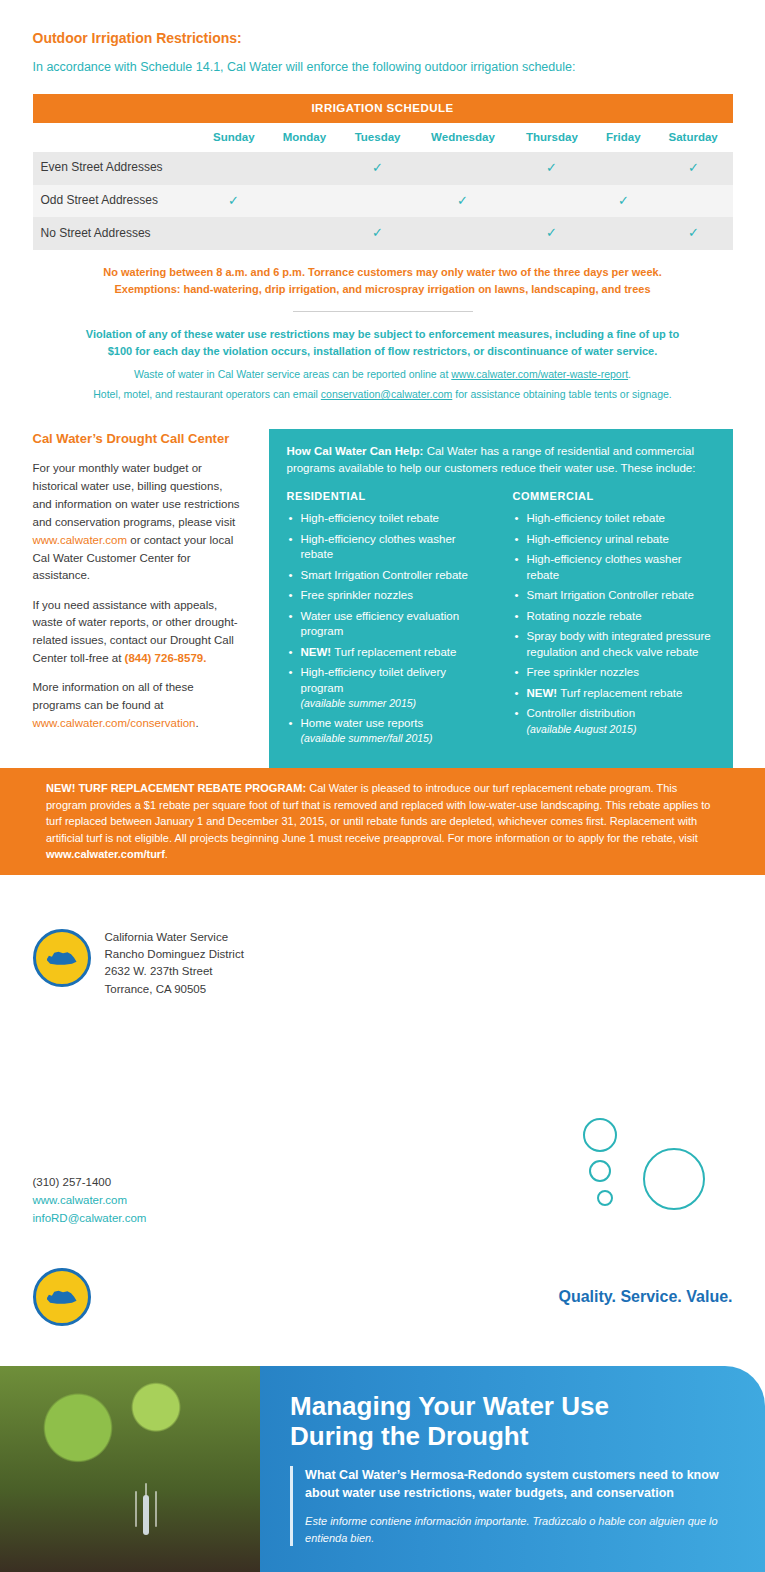Outdoor Irrigation Restrictions:
In accordance with Schedule 14.1, Cal Water will enforce the following outdoor irrigation schedule:
IRRIGATION SCHEDULE
| | Sunday | Monday | Tuesday | Wednesday | Thursday | Friday | Saturday |
| --- | --- | --- | --- | --- | --- | --- | --- |
| Even Street Addresses | | | ✓ | | ✓ | | ✓ |
| Odd Street Addresses | ✓ | | | ✓ | | ✓ | |
| No Street Addresses | | | ✓ | | ✓ | | ✓ |
No watering between 8 a.m. and 6 p.m. Torrance customers may only water two of the three days per week.
Exemptions: hand-watering, drip irrigation, and microspray irrigation on lawns, landscaping, and trees
Violation of any of these water use restrictions may be subject to enforcement measures, including a fine of up to
$100 for each day the violation occurs, installation of flow restrictors, or discontinuance of water service.
Waste of water in Cal Water service areas can be reported online at www.calwater.com/water-waste-report.
Hotel, motel, and restaurant operators can email conservation@calwater.com for assistance obtaining table tents or signage.
Cal Water’s Drought Call Center
For your monthly water budget or historical water use, billing questions, and information on water use restrictions and conservation programs, please visit www.calwater.com or contact your local Cal Water Customer Center for assistance.
If you need assistance with appeals, waste of water reports, or other drought-related issues, contact our Drought Call Center toll-free at (844) 726-8579.
More information on all of these programs can be found at www.calwater.com/conservation.
How Cal Water Can Help: Cal Water has a range of residential and commercial programs available to help our customers reduce their water use. These include:
RESIDENTIAL
High-efficiency toilet rebate
High-efficiency clothes washer rebate
Smart Irrigation Controller rebate
Free sprinkler nozzles
Water use efficiency evaluation program
NEW! Turf replacement rebate
High-efficiency toilet delivery program (available summer 2015)
Home water use reports (available summer/fall 2015)
COMMERCIAL
High-efficiency toilet rebate
High-efficiency urinal rebate
High-efficiency clothes washer rebate
Smart Irrigation Controller rebate
Rotating nozzle rebate
Spray body with integrated pressure regulation and check valve rebate
Free sprinkler nozzles
NEW! Turf replacement rebate
Controller distribution (available August 2015)
NEW! TURF REPLACEMENT REBATE PROGRAM: Cal Water is pleased to introduce our turf replacement rebate program. This program provides a $1 rebate per square foot of turf that is removed and replaced with low-water-use landscaping. This rebate applies to turf replaced between January 1 and December 31, 2015, or until rebate funds are depleted, whichever comes first. Replacement with artificial turf is not eligible. All projects beginning June 1 must receive preapproval. For more information or to apply for the rebate, visit www.calwater.com/turf.
California Water Service
Rancho Dominguez District
2632 W. 237th Street
Torrance, CA 90505
(310) 257-1400
www.calwater.com
infoRD@calwater.com
Quality. Service. Value.
Managing Your Water Use
During the Drought
What Cal Water’s Hermosa-Redondo system customers need to know about water use restrictions, water budgets, and conservation Este informe contiene información importante. Tradúzcalo o hable con alguien que lo entienda bien.